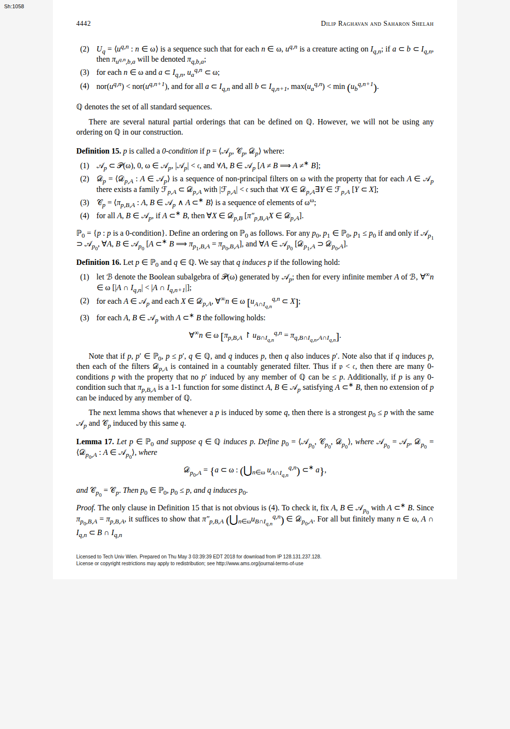Sh:1058
4442 Dilip Raghavan and Saharon Shelah
(2) Uq = ⟨uq,n : n ∈ ω⟩ is a sequence such that for each n ∈ ω, uq,n is a creature acting on Iq,n; if a ⊂ b ⊂ Iq,n, then πuq,n,b,a will be denoted πq,b,a;
(3) for each n ∈ ω and a ⊂ Iq,n, uaq,n ⊂ ω;
(4) nor(uq,n) < nor(uq,n+1), and for all a ⊂ Iq,n and all b ⊂ Iq,n+1, max(uaq,n) < min (ubq,n+1).
ℚ denotes the set of all standard sequences.
There are several natural partial orderings that can be defined on ℚ. However, we will not be using any ordering on ℚ in our construction.
Definition 15. p is called a 0-condition if p = ⟨𝒜p, 𝒞p, 𝒟p⟩ where:
(1) 𝒜p ⊂ 𝒫(ω), 0, ω ∈ 𝒜p, |𝒜p| < 𝔠, and ∀A, B ∈ 𝒜p [A ≠ B ⟹ A ≠∗ B];
(2) 𝒟p = ⟨𝒟p,A : A ∈ 𝒜p⟩ is a sequence of non-principal filters on ω with the property that for each A ∈ 𝒜p there exists a family ℱp,A ⊂ 𝒟p,A with |ℱp,A| < 𝔠 such that ∀X ∈ 𝒟p,A∃Y ∈ ℱp,A [Y ⊂ X];
(3) 𝒞p = ⟨πp,B,A : A, B ∈ 𝒜p ∧ A ⊂∗ B⟩ is a sequence of elements of ωω;
(4) for all A, B ∈ 𝒜p, if A ⊂∗ B, then ∀X ∈ 𝒟p,B [π″p,B,AX ∈ 𝒟p,A].
ℙ0 = {p : p is a 0-condition}. Define an ordering on ℙ0 as follows. For any p0, p1 ∈ ℙ0, p1 ≤ p0 if and only if 𝒜p1 ⊃ 𝒜p0, ∀A, B ∈ 𝒜p0 [A ⊂∗ B ⟹ πp1,B,A = πp0,B,A], and ∀A ∈ 𝒜p0 [𝒟p1,A ⊃ 𝒟p0,A].
Definition 16. Let p ∈ ℙ0 and q ∈ ℚ. We say that q induces p if the following hold:
(1) let ℬ denote the Boolean subalgebra of 𝒫(ω) generated by 𝒜p; then for every infinite member A of ℬ, ∀∞n ∈ ω [|A ∩ Iq,n| < |A ∩ Iq,n+1|];
(2) for each A ∈ 𝒜p and each X ∈ 𝒟p,A, ∀∞n ∈ ω [uA∩Iq,nq,n ⊂ X];
(3) for each A, B ∈ 𝒜p with A ⊂∗ B the following holds:
∀∞n ∈ ω [πp,B,A ↾ uB∩Iq,nq,n = πq,B∩Iq,n,A∩Iq,n].
Note that if p, p′ ∈ ℙ0, p ≤ p′, q ∈ ℚ, and q induces p, then q also induces p′. Note also that if q induces p, then each of the filters 𝒟p,A is contained in a countably generated filter. Thus if 𝔭 < 𝔠, then there are many 0-conditions p with the property that no p′ induced by any member of ℚ can be ≤ p. Additionally, if p is any 0-condition such that πp,B,A is a 1-1 function for some distinct A, B ∈ 𝒜p satisfying A ⊂∗ B, then no extension of p can be induced by any member of ℚ.
The next lemma shows that whenever a p is induced by some q, then there is a strongest p0 ≤ p with the same 𝒜p and 𝒞p induced by this same q.
Lemma 17. Let p ∈ ℙ0 and suppose q ∈ ℚ induces p. Define p0 = ⟨𝒜p0, 𝒞p0, 𝒟p0⟩, where 𝒜p0 = 𝒜p, 𝒟p0 = ⟨𝒟p0,A : A ∈ 𝒜p0⟩, where
𝒟p0,A = {a ⊂ ω : (⋃n∈ω uA∩Iq,nq,n) ⊂∗ a},
and 𝒞p0 = 𝒞p. Then p0 ∈ ℙ0, p0 ≤ p, and q induces p0.
Proof. The only clause in Definition 15 that is not obvious is (4). To check it, fix A, B ∈ 𝒜p0 with A ⊂∗ B. Since πp0,B,A = πp,B,A, it suffices to show that π″p,B,A (⋃n∈ωuB∩Iq,nq,n) ∈ 𝒟p0,A. For all but finitely many n ∈ ω, A ∩ Iq,n ⊂ B ∩ Iq,n
Licensed to Tech Univ Wien. Prepared on Thu May 3 03:39:39 EDT 2018 for download from IP 128.131.237.128.
License or copyright restrictions may apply to redistribution; see http://www.ams.org/journal-terms-of-use